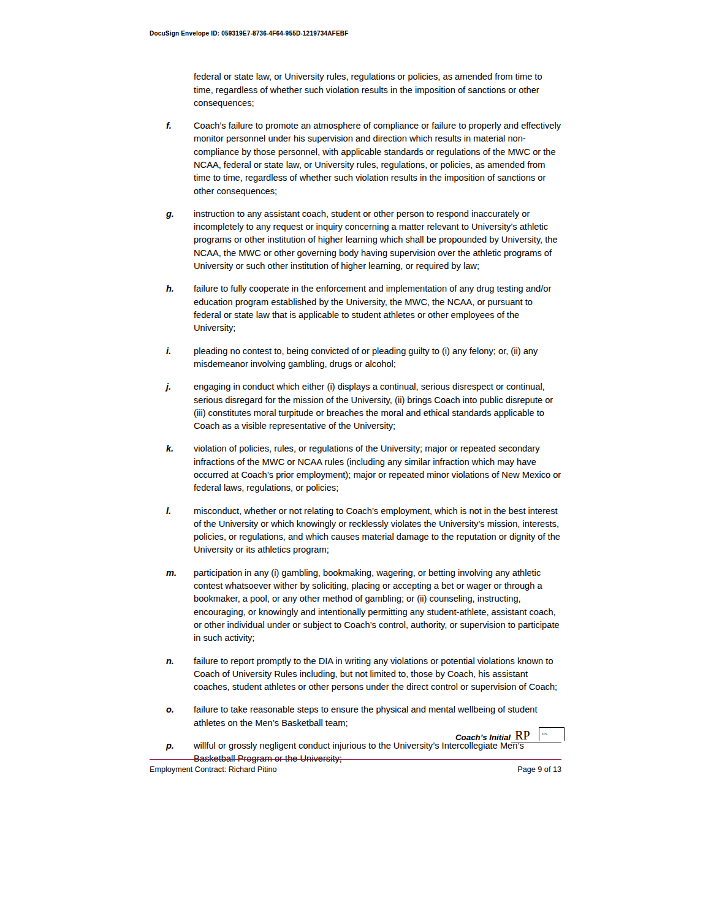DocuSign Envelope ID: 059319E7-8736-4F64-955D-1219734AFEBF
federal or state law, or University rules, regulations or policies, as amended from time to time, regardless of whether such violation results in the imposition of sanctions or other consequences;
f. Coach’s failure to promote an atmosphere of compliance or failure to properly and effectively monitor personnel under his supervision and direction which results in material non-compliance by those personnel, with applicable standards or regulations of the MWC or the NCAA, federal or state law, or University rules, regulations, or policies, as amended from time to time, regardless of whether such violation results in the imposition of sanctions or other consequences;
g. instruction to any assistant coach, student or other person to respond inaccurately or incompletely to any request or inquiry concerning a matter relevant to University’s athletic programs or other institution of higher learning which shall be propounded by University, the NCAA, the MWC or other governing body having supervision over the athletic programs of University or such other institution of higher learning, or required by law;
h. failure to fully cooperate in the enforcement and implementation of any drug testing and/or education program established by the University, the MWC, the NCAA, or pursuant to federal or state law that is applicable to student athletes or other employees of the University;
i. pleading no contest to, being convicted of or pleading guilty to (i) any felony; or, (ii) any misdemeanor involving gambling, drugs or alcohol;
j. engaging in conduct which either (i) displays a continual, serious disrespect or continual, serious disregard for the mission of the University, (ii) brings Coach into public disrepute or (iii) constitutes moral turpitude or breaches the moral and ethical standards applicable to Coach as a visible representative of the University;
k. violation of policies, rules, or regulations of the University; major or repeated secondary infractions of the MWC or NCAA rules (including any similar infraction which may have occurred at Coach’s prior employment); major or repeated minor violations of New Mexico or federal laws, regulations, or policies;
l. misconduct, whether or not relating to Coach’s employment, which is not in the best interest of the University or which knowingly or recklessly violates the University’s mission, interests, policies, or regulations, and which causes material damage to the reputation or dignity of the University or its athletics program;
m. participation in any (i) gambling, bookmaking, wagering, or betting involving any athletic contest whatsoever wither by soliciting, placing or accepting a bet or wager or through a bookmaker, a pool, or any other method of gambling; or (ii) counseling, instructing, encouraging, or knowingly and intentionally permitting any student-athlete, assistant coach, or other individual under or subject to Coach’s control, authority, or supervision to participate in such activity;
n. failure to report promptly to the DIA in writing any violations or potential violations known to Coach of University Rules including, but not limited to, those by Coach, his assistant coaches, student athletes or other persons under the direct control or supervision of Coach;
o. failure to take reasonable steps to ensure the physical and mental wellbeing of student athletes on the Men’s Basketball team;
p. willful or grossly negligent conduct injurious to the University’s Intercollegiate Men’s Basketball Program or the University;
Coach’s Initial DS RP
Employment Contract: Richard Pitino Page 9 of 13